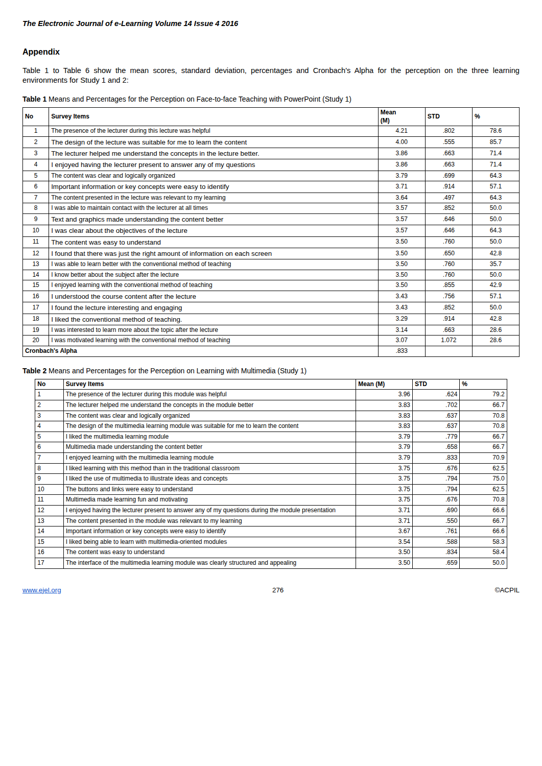The Electronic Journal of e-Learning Volume 14 Issue 4 2016
Appendix
Table 1 to Table 6 show the mean scores, standard deviation, percentages and Cronbach's Alpha for the perception on the three learning environments for Study 1 and 2:
Table 1 Means and Percentages for the Perception on Face-to-face Teaching with PowerPoint (Study 1)
| No | Survey Items | Mean (M) | STD | % |
| --- | --- | --- | --- | --- |
| 1 | The presence of the lecturer during this lecture was helpful | 4.21 | .802 | 78.6 |
| 2 | The design of the lecture was suitable for me to learn the content | 4.00 | .555 | 85.7 |
| 3 | The lecturer helped me understand the concepts in the lecture better. | 3.86 | .663 | 71.4 |
| 4 | I enjoyed having the lecturer present to answer any of my questions | 3.86 | .663 | 71.4 |
| 5 | The content was clear and logically organized | 3.79 | .699 | 64.3 |
| 6 | Important information or key concepts were easy to identify | 3.71 | .914 | 57.1 |
| 7 | The content presented in the lecture was relevant to my learning | 3.64 | .497 | 64.3 |
| 8 | I was able to maintain contact with the lecturer at all times | 3.57 | .852 | 50.0 |
| 9 | Text and graphics made understanding the content better | 3.57 | .646 | 50.0 |
| 10 | I was clear about the objectives of the lecture | 3.57 | .646 | 64.3 |
| 11 | The content was easy to understand | 3.50 | .760 | 50.0 |
| 12 | I found that there was just the right amount of information on each screen | 3.50 | .650 | 42.8 |
| 13 | I was able to learn better with the conventional method of teaching | 3.50 | .760 | 35.7 |
| 14 | I know better about the subject after the lecture | 3.50 | .760 | 50.0 |
| 15 | I enjoyed learning with the conventional method of teaching | 3.50 | .855 | 42.9 |
| 16 | I understood the course content after the lecture | 3.43 | .756 | 57.1 |
| 17 | I found the lecture interesting and engaging | 3.43 | .852 | 50.0 |
| 18 | I liked the conventional method of teaching. | 3.29 | .914 | 42.8 |
| 19 | I was interested to learn more about the topic after the lecture | 3.14 | .663 | 28.6 |
| 20 | I was motivated learning with the conventional method of teaching | 3.07 | 1.072 | 28.6 |
| Cronbach's Alpha | .833 | | |
Table 2 Means and Percentages for the Perception on Learning with Multimedia (Study 1)
| No | Survey Items | Mean (M) | STD | % |
| --- | --- | --- | --- | --- |
| 1 | The presence of the lecturer during this module was helpful | 3.96 | .624 | 79.2 |
| 2 | The lecturer helped me understand the concepts in the module better | 3.83 | .702 | 66.7 |
| 3 | The content was clear and logically organized | 3.83 | .637 | 70.8 |
| 4 | The design of the multimedia learning module was suitable for me to learn the content | 3.83 | .637 | 70.8 |
| 5 | I liked the multimedia learning module | 3.79 | .779 | 66.7 |
| 6 | Multimedia made understanding the content better | 3.79 | .658 | 66.7 |
| 7 | I enjoyed learning with the multimedia learning module | 3.79 | .833 | 70.9 |
| 8 | I liked learning with this method than in the traditional classroom | 3.75 | .676 | 62.5 |
| 9 | I liked the use of multimedia to illustrate ideas and concepts | 3.75 | .794 | 75.0 |
| 10 | The buttons and links were easy to understand | 3.75 | .794 | 62.5 |
| 11 | Multimedia made learning fun and motivating | 3.75 | .676 | 70.8 |
| 12 | I enjoyed having the lecturer present to answer any of my questions during the module presentation | 3.71 | .690 | 66.6 |
| 13 | The content presented in the module was relevant to my learning | 3.71 | .550 | 66.7 |
| 14 | Important information or key concepts were easy to identify | 3.67 | .761 | 66.6 |
| 15 | I liked being able to learn with multimedia-oriented modules | 3.54 | .588 | 58.3 |
| 16 | The content was easy to understand | 3.50 | .834 | 58.4 |
| 17 | The interface of the multimedia learning module was clearly structured and appealing | 3.50 | .659 | 50.0 |
www.ejel.org
276
©ACPIL